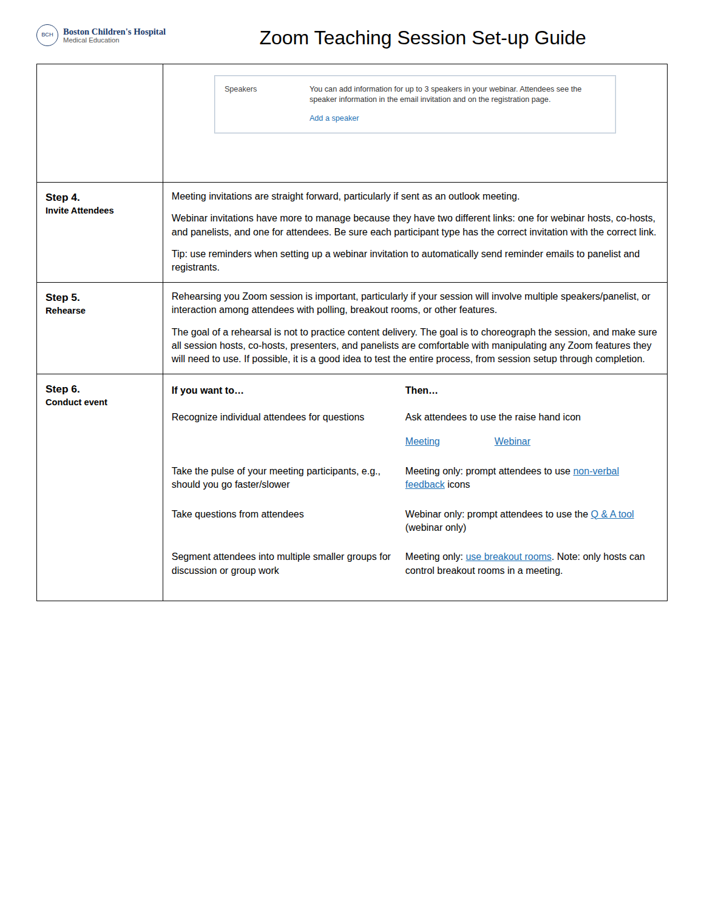BCH
Boston Children's Hospital
Medical Education
Zoom Teaching Session Set-up Guide
| | Speakers You can add information for up to 3 speakers in your webinar. Attendees see the speaker information in the email invitation and on the registration page. Add a speaker |
| Step 4. Invite Attendees | Meeting invitations are straight forward, particularly if sent as an outlook meeting. Webinar invitations have more to manage because they have two different links: one for webinar hosts, co-hosts, and panelists, and one for attendees. Be sure each participant type has the correct invitation with the correct link. Tip: use reminders when setting up a webinar invitation to automatically send reminder emails to panelist and registrants. |
| Step 5. Rehearse | Rehearsing you Zoom session is important, particularly if your session will involve multiple speakers/panelist, or interaction among attendees with polling, breakout rooms, or other features. The goal of a rehearsal is not to practice content delivery. The goal is to choreograph the session, and make sure all session hosts, co-hosts, presenters, and panelists are comfortable with manipulating any Zoom features they will need to use. If possible, it is a good idea to test the entire process, from session setup through completion. |
| Step 6. Conduct event | / If you want to… / Then… / / --- / --- / / Recognize individual attendees for questions / Ask attendees to use the raise hand icon Meeting Webinar / / Take the pulse of your meeting participants, e.g., should you go faster/slower / Meeting only: prompt attendees to use non-verbal feedback icons / / Take questions from attendees / Webinar only: prompt attendees to use the Q & A tool (webinar only) / / Segment attendees into multiple smaller groups for discussion or group work / Meeting only: use breakout rooms . Note: only hosts can control breakout rooms in a meeting. / |